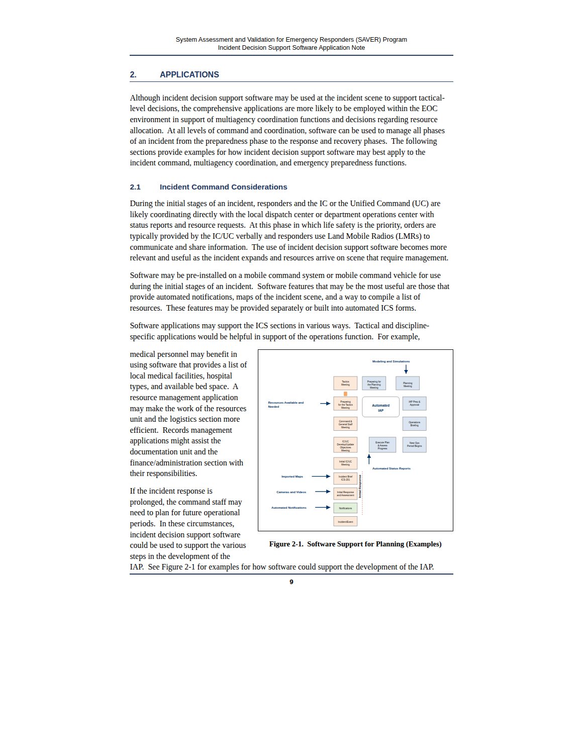System Assessment and Validation for Emergency Responders (SAVER) Program
Incident Decision Support Software Application Note
2. APPLICATIONS
Although incident decision support software may be used at the incident scene to support tactical-level decisions, the comprehensive applications are more likely to be employed within the EOC environment in support of multiagency coordination functions and decisions regarding resource allocation. At all levels of command and coordination, software can be used to manage all phases of an incident from the preparedness phase to the response and recovery phases. The following sections provide examples for how incident decision support software may best apply to the incident command, multiagency coordination, and emergency preparedness functions.
2.1 Incident Command Considerations
During the initial stages of an incident, responders and the IC or the Unified Command (UC) are likely coordinating directly with the local dispatch center or department operations center with status reports and resource requests. At this phase in which life safety is the priority, orders are typically provided by the IC/UC verbally and responders use Land Mobile Radios (LMRs) to communicate and share information. The use of incident decision support software becomes more relevant and useful as the incident expands and resources arrive on scene that require management.
Software may be pre-installed on a mobile command system or mobile command vehicle for use during the initial stages of an incident. Software features that may be the most useful are those that provide automated notifications, maps of the incident scene, and a way to compile a list of resources. These features may be provided separately or built into automated ICS forms.
Software applications may support the ICS sections in various ways. Tactical and discipline-specific applications would be helpful in support of the operations function. For example,
Figure 2-1. Software Support for Planning (Examples)
medical personnel may benefit in using software that provides a list of local medical facilities, hospital types, and available bed space. A resource management application may make the work of the resources unit and the logistics section more efficient. Records management applications might assist the documentation unit and the finance/administration section with their responsibilities.
If the incident response is prolonged, the command staff may need to plan for future operational periods. In these circumstances, incident decision support software could be used to support the various steps in the development of the IAP. See Figure 2-1 for examples for how software could support the development of the IAP.
9